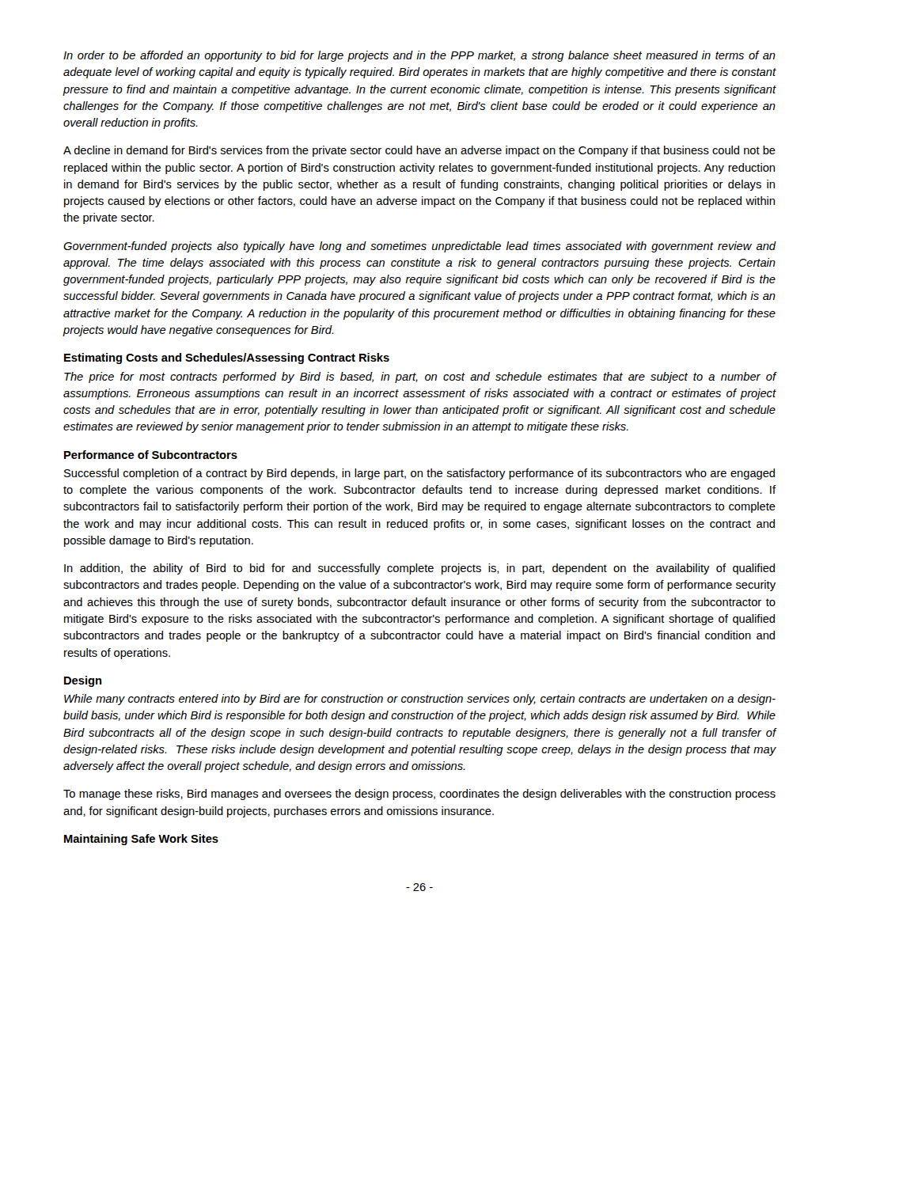In order to be afforded an opportunity to bid for large projects and in the PPP market, a strong balance sheet measured in terms of an adequate level of working capital and equity is typically required. Bird operates in markets that are highly competitive and there is constant pressure to find and maintain a competitive advantage. In the current economic climate, competition is intense. This presents significant challenges for the Company. If those competitive challenges are not met, Bird's client base could be eroded or it could experience an overall reduction in profits.
A decline in demand for Bird's services from the private sector could have an adverse impact on the Company if that business could not be replaced within the public sector. A portion of Bird's construction activity relates to government-funded institutional projects. Any reduction in demand for Bird's services by the public sector, whether as a result of funding constraints, changing political priorities or delays in projects caused by elections or other factors, could have an adverse impact on the Company if that business could not be replaced within the private sector.
Government-funded projects also typically have long and sometimes unpredictable lead times associated with government review and approval. The time delays associated with this process can constitute a risk to general contractors pursuing these projects. Certain government-funded projects, particularly PPP projects, may also require significant bid costs which can only be recovered if Bird is the successful bidder. Several governments in Canada have procured a significant value of projects under a PPP contract format, which is an attractive market for the Company. A reduction in the popularity of this procurement method or difficulties in obtaining financing for these projects would have negative consequences for Bird.
Estimating Costs and Schedules/Assessing Contract Risks
The price for most contracts performed by Bird is based, in part, on cost and schedule estimates that are subject to a number of assumptions. Erroneous assumptions can result in an incorrect assessment of risks associated with a contract or estimates of project costs and schedules that are in error, potentially resulting in lower than anticipated profit or significant. All significant cost and schedule estimates are reviewed by senior management prior to tender submission in an attempt to mitigate these risks.
Performance of Subcontractors
Successful completion of a contract by Bird depends, in large part, on the satisfactory performance of its subcontractors who are engaged to complete the various components of the work. Subcontractor defaults tend to increase during depressed market conditions. If subcontractors fail to satisfactorily perform their portion of the work, Bird may be required to engage alternate subcontractors to complete the work and may incur additional costs. This can result in reduced profits or, in some cases, significant losses on the contract and possible damage to Bird's reputation.
In addition, the ability of Bird to bid for and successfully complete projects is, in part, dependent on the availability of qualified subcontractors and trades people. Depending on the value of a subcontractor's work, Bird may require some form of performance security and achieves this through the use of surety bonds, subcontractor default insurance or other forms of security from the subcontractor to mitigate Bird's exposure to the risks associated with the subcontractor's performance and completion. A significant shortage of qualified subcontractors and trades people or the bankruptcy of a subcontractor could have a material impact on Bird's financial condition and results of operations.
Design
While many contracts entered into by Bird are for construction or construction services only, certain contracts are undertaken on a design-build basis, under which Bird is responsible for both design and construction of the project, which adds design risk assumed by Bird. While Bird subcontracts all of the design scope in such design-build contracts to reputable designers, there is generally not a full transfer of design-related risks. These risks include design development and potential resulting scope creep, delays in the design process that may adversely affect the overall project schedule, and design errors and omissions.
To manage these risks, Bird manages and oversees the design process, coordinates the design deliverables with the construction process and, for significant design-build projects, purchases errors and omissions insurance.
Maintaining Safe Work Sites
- 26 -